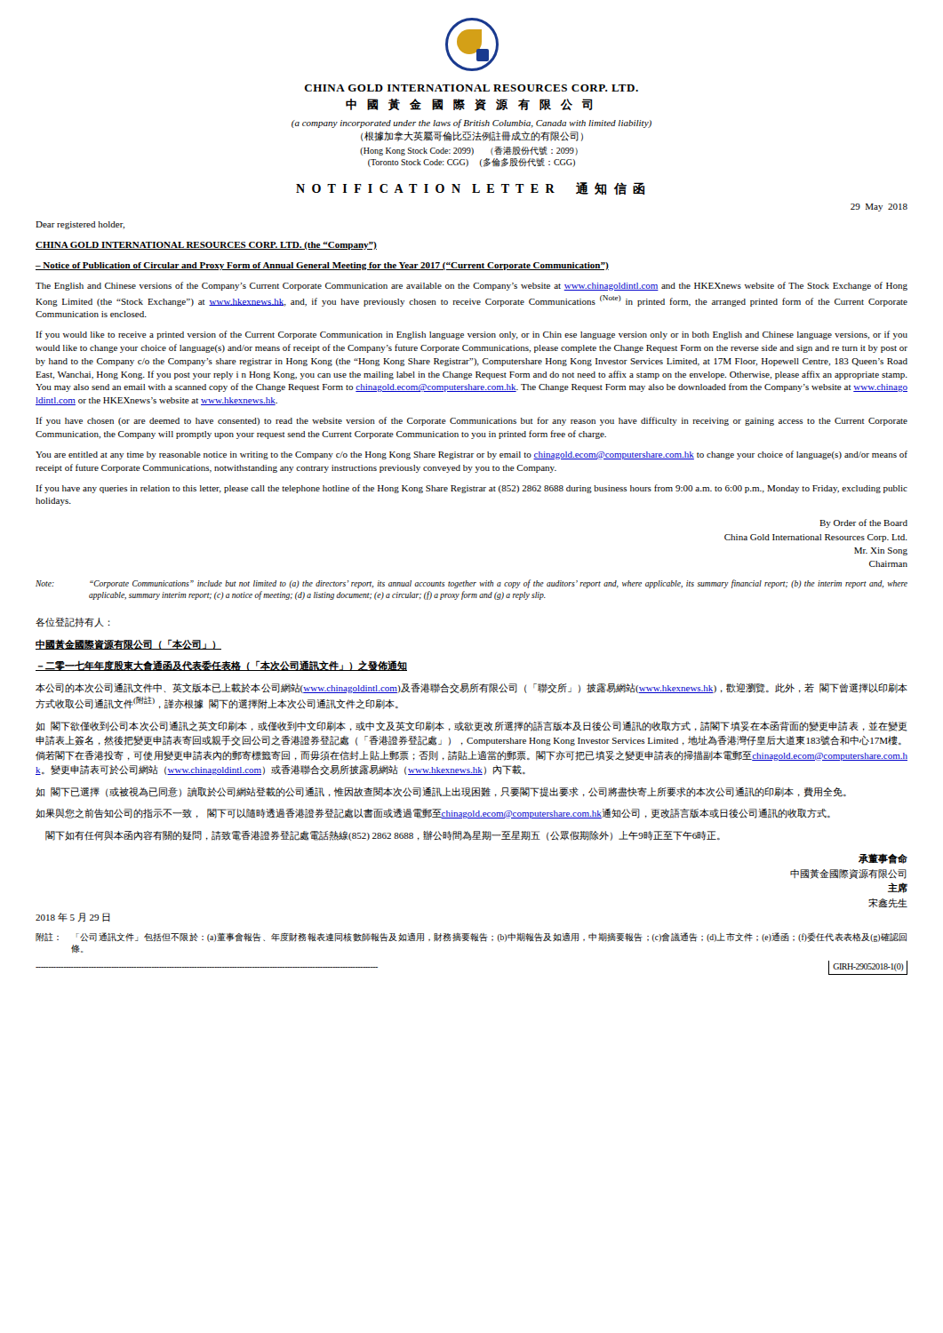CHINA GOLD INTERNATIONAL RESOURCES CORP. LTD.
中 國 黃 金 國 際 資 源 有 限 公 司
(a company incorporated under the laws of British Columbia, Canada with limited liability)
（根據加拿大英屬哥倫比亞法例註冊成立的有限公司）
(Hong Kong Stock Code: 2099) （香港股份代號：2099）
(Toronto Stock Code: CGG) (多倫多股份代號：CGG)
N O T I F I C A T I O N L E T T E R 通 知 信 函
29 May 2018
Dear registered holder,
CHINA GOLD INTERNATIONAL RESOURCES CORP. LTD. (the “Company”)
– Notice of Publication of Circular and Proxy Form of Annual General Meeting for the Year 2017 (“Current Corporate Communication”)
The English and Chinese versions of the Company’s Current Corporate Communication are available on the Company’s website at www.chinagoldintl.com and the HKEXnews website of The Stock Exchange of Hong Kong Limited (the “Stock Exchange”) at www.hkexnews.hk, and, if you have previously chosen to receive Corporate Communications (Note) in printed form, the arranged printed form of the Current Corporate Communication is enclosed.
If you would like to receive a printed version of the Current Corporate Communication in English language version only, or in Chin ese language version only or in both English and Chinese language versions, or if you would like to change your choice of language(s) and/or means of receipt of the Company’s future Corporate Communications, please complete the Change Request Form on the reverse side and sign and re turn it by post or by hand to the Company c/o the Company’s share registrar in Hong Kong (the “Hong Kong Share Registrar”), Computershare Hong Kong Investor Services Limited, at 17M Floor, Hopewell Centre, 183 Queen’s Road East, Wanchai, Hong Kong. If you post your reply i n Hong Kong, you can use the mailing label in the Change Request Form and do not need to affix a stamp on the envelope. Otherwise, please affix an appropriate stamp. You may also send an email with a scanned copy of the Change Request Form to chinagold.ecom@computershare.com.hk. The Change Request Form may also be downloaded from the Company’s website at www.chinagoldintl.com or the HKEXnews’s website at www.hkexnews.hk.
If you have chosen (or are deemed to have consented) to read the website version of the Corporate Communications but for any reason you have difficulty in receiving or gaining access to the Current Corporate Communication, the Company will promptly upon your request send the Current Corporate Communication to you in printed form free of charge.
You are entitled at any time by reasonable notice in writing to the Company c/o the Hong Kong Share Registrar or by email to chinagold.ecom@computershare.com.hk to change your choice of language(s) and/or means of receipt of future Corporate Communications, notwithstanding any contrary instructions previously conveyed by you to the Company.
If you have any queries in relation to this letter, please call the telephone hotline of the Hong Kong Share Registrar at (852) 2862 8688 during business hours from 9:00 a.m. to 6:00 p.m., Monday to Friday, excluding public holidays.
By Order of the Board
China Gold International Resources Corp. Ltd.
Mr. Xin Song
Chairman
Note: “Corporate Communications” include but not limited to (a) the directors’ report, its annual accounts together with a copy of the auditors’ report and, where applicable, its summary financial report; (b) the interim report and, where applicable, summary interim report; (c) a notice of meeting; (d) a listing document; (e) a circular; (f) a proxy form and (g) a reply slip.
各位登記持有人：
中國黃金國際資源有限公司（「本公司」）
－二零一七年年度股東大會通函及代表委任表格（「本次公司通訊文件」）之發佈通知
本公司的本次公司通訊文件中、英文版本已上載於本公司網站(www.chinagoldintl.com)及香港聯合交易所有限公司（「聯交所」）披露易網站(www.hkexnews.hk)，歡迎瀏覽。此外，若 閣下曾選擇以印刷本方式收取公司通訊文件(附註)，謹亦根據 閣下的選擇附上本次公司通訊文件之印刷本。
如 閣下欲僅收到公司本次公司通訊之英文印刷本，或僅收到中文印刷本，或中文及英文印刷本，或欲更改所選擇的語言版本及日後公司通訊的收取方式，請閣下填妥在本函背面的變更申請表，並在變更申請表上簽名，然後把變更申請表寄回或親手交回公司之香港證券登記處（「香港證券登記處」），Computershare Hong Kong Investor Services Limited，地址為香港灣仔皇后大道東183號合和中心17M樓。倘若閣下在香港投寄，可使用變更申請表內的郵寄標籤寄回，而毋須在信封上貼上郵票；否則，請貼上適當的郵票。閣下亦可把已填妥之變更申請表的掃描副本電郵至chinagold.ecom@computershare.com.hk。變更申請表可於公司網站（www.chinagoldintl.com）或香港聯合交易所披露易網站（www.hkexnews.hk）內下載。
如 閣下已選擇（或被視為已同意）讀取於公司網站登載的公司通訊，惟因故查閱本次公司通訊上出現困難，只要閣下提出要求，公司將盡快寄上所要求的本次公司通訊的印刷本，費用全免。
如果與您之前告知公司的指示不一致， 閣下可以隨時透過香港證券登記處以書面或透過電郵至chinagold.ecom@computershare.com.hk通知公司，更改語言版本或日後公司通訊的收取方式。
閣下如有任何與本函內容有關的疑問，請致電香港證券登記處電話熱線(852) 2862 8688，辦公時間為星期一至星期五（公眾假期除外）上午9時正至下午6時正。
承董事會命
中國黃金國際資源有限公司
主席
宋鑫先生
2018 年 5 月 29 日
附註： 「公司通訊文件」包括但不限於：(a)董事會報告、年度財務報表連同核數師報告及如適用，財務摘要報告；(b)中期報告及如適用，中期摘要報告；(c)會議通告；(d)上市文件；(e)通函；(f)委任代表表格及(g)確認回條。
GIRH-29052018-1(0) ----------------------------------------------------------------------------------------------------------------------------------------